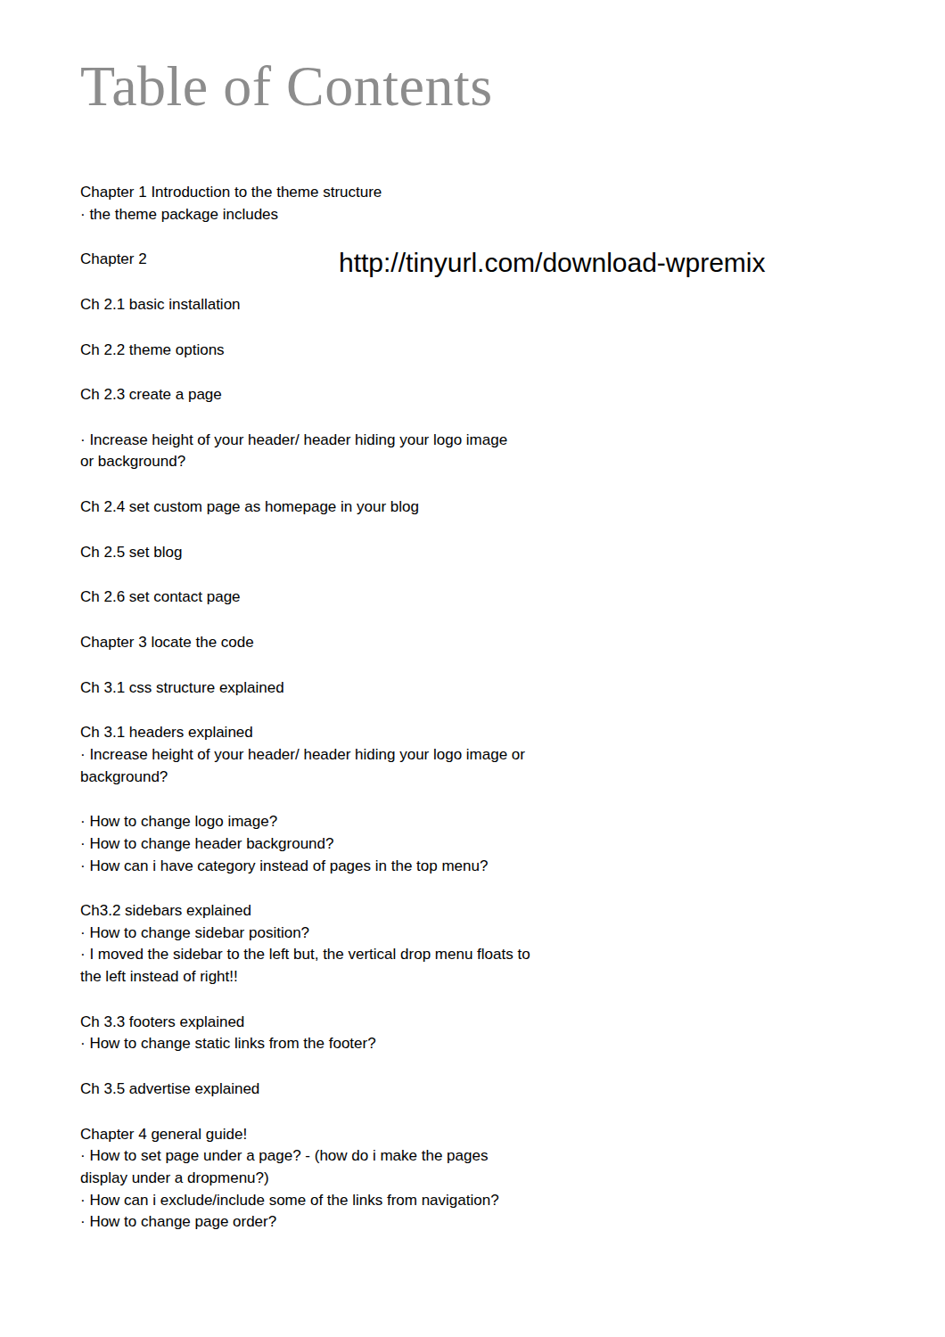Table of Contents
Chapter 1 Introduction to the theme structure
· the theme package includes
Chapter 2 http://tinyurl.com/download-wpremix
Ch 2.1 basic installation
Ch 2.2 theme options
Ch 2.3 create a page
· Increase height of your header/ header hiding your logo image
or background?
Ch 2.4 set custom page as homepage in your blog
Ch 2.5 set blog
Ch 2.6 set contact page
Chapter 3 locate the code
Ch 3.1 css structure explained
Ch 3.1 headers explained
· Increase height of your header/ header hiding your logo image or
background?
· How to change logo image?
· How to change header background?
· How can i have category instead of pages in the top menu?
Ch3.2 sidebars explained
· How to change sidebar position?
· I moved the sidebar to the left but, the vertical drop menu floats to
the left instead of right!!
Ch 3.3 footers explained
· How to change static links from the footer?
Ch 3.5 advertise explained
Chapter 4 general guide!
· How to set page under a page? - (how do i make the pages
display under a dropmenu?)
· How can i exclude/include some of the links from navigation?
· How to change page order?